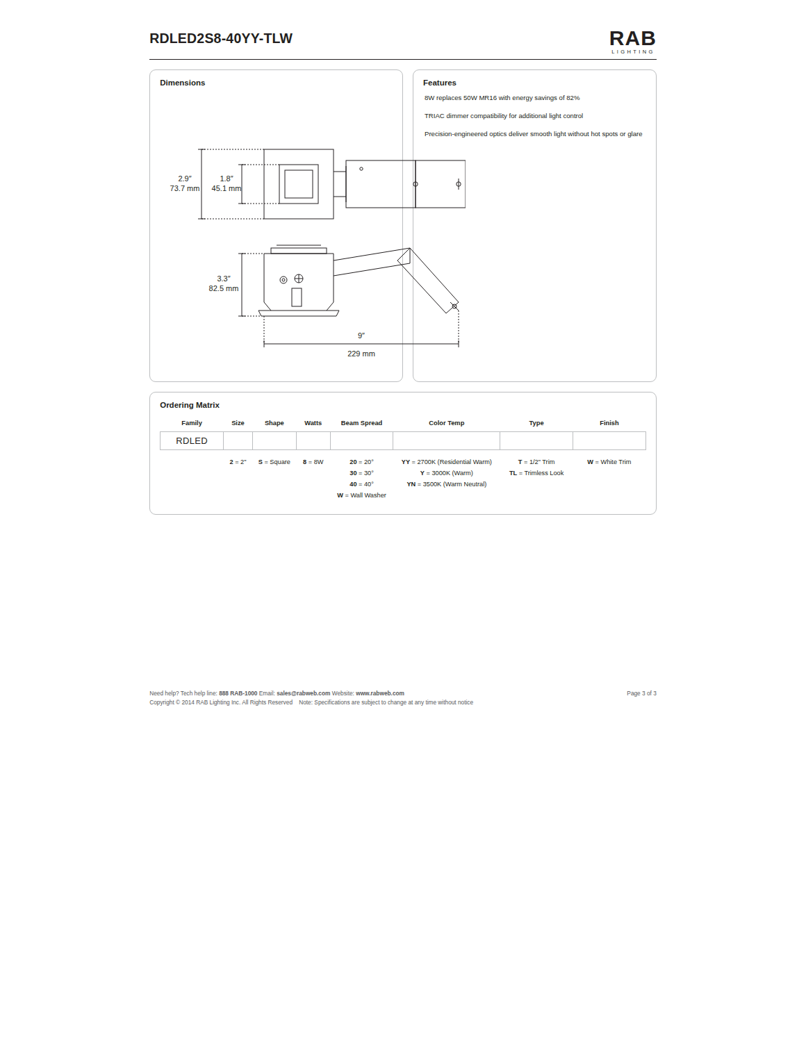RDLED2S8-40YY-TLW
RAB
LIGHTING
Dimensions
2.9″ 73.7 mm 1.8″ 45.1 mm 3.3″ 82.5 mm 9″ 229 mm
Features
8W replaces 50W MR16 with energy savings of 82%
TRIAC dimmer compatibility for additional light control
Precision-engineered optics deliver smooth light without hot spots or glare
Ordering Matrix
| Family | Size | Shape | Watts | Beam Spread | Color Temp | Type | Finish |
| --- | --- | --- | --- | --- | --- | --- | --- |
| RDLED | | | | | | | |
| | 2 = 2" | S = Square | 8 = 8W | 20 = 20° 30 = 30° 40 = 40° W = Wall Washer | YY = 2700K (Residential Warm) Y = 3000K (Warm) YN = 3500K (Warm Neutral) | T = 1/2" Trim TL = Trimless Look | W = White Trim |
Need help? Tech help line: 888 RAB-1000 Email: sales@rabweb.com Website: www.rabweb.com
Page 3 of 3
Copyright © 2014 RAB Lighting Inc. All Rights Reserved Note: Specifications are subject to change at any time without notice